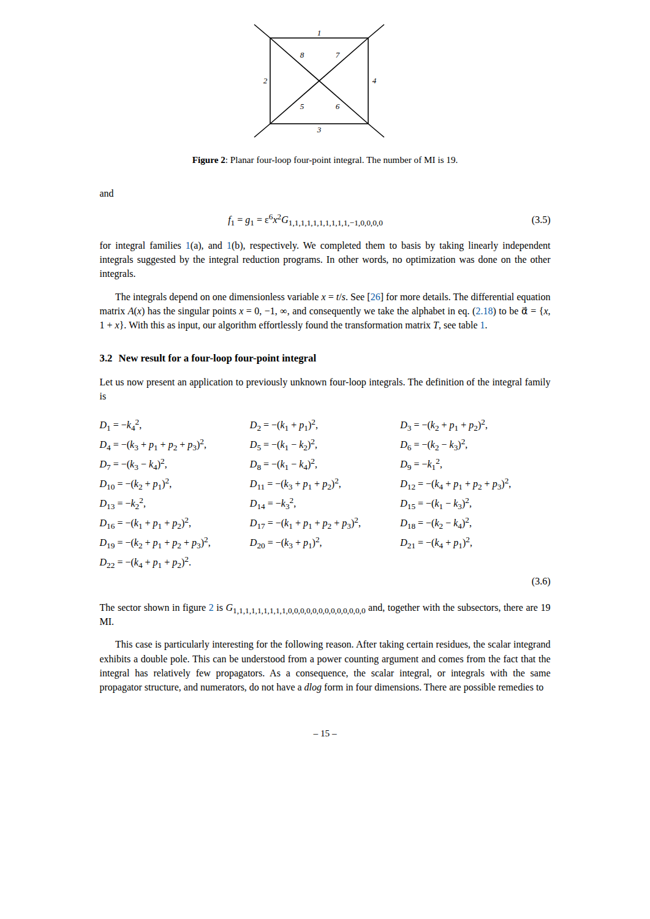1 3 2 4 8 7 5 6
Figure 2: Planar four-loop four-point integral. The number of MI is 19.
and
f1 = g1 = ε6x2G1,1,1,1,1,1,1,1,1,1,−1,0,0,0,0
(3.5)
for integral families 1(a), and 1(b), respectively. We completed them to basis by taking linearly independent integrals suggested by the integral reduction programs. In other words, no optimization was done on the other integrals.
The integrals depend on one dimensionless variable x = t/s. See [26] for more details. The differential equation matrix A(x) has the singular points x = 0, −1, ∞, and consequently we take the alphabet in eq. (2.18) to be α⃗ = {x, 1 + x}. With this as input, our algorithm effortlessly found the transformation matrix T, see table 1.
3.2 New result for a four-loop four-point integral
Let us now present an application to previously unknown four-loop integrals. The definition of the integral family is
| D 1 = − k 4 2 , | D 2 = −( k 1 + p 1 ) 2 , | D 3 = −( k 2 + p 1 + p 2 ) 2 , |
| D 4 = −( k 3 + p 1 + p 2 + p 3 ) 2 , | D 5 = −( k 1 − k 2 ) 2 , | D 6 = −( k 2 − k 3 ) 2 , |
| D 7 = −( k 3 − k 4 ) 2 , | D 8 = −( k 1 − k 4 ) 2 , | D 9 = − k 1 2 , |
| D 10 = −( k 2 + p 1 ) 2 , | D 11 = −( k 3 + p 1 + p 2 ) 2 , | D 12 = −( k 4 + p 1 + p 2 + p 3 ) 2 , |
| D 13 = − k 2 2 , | D 14 = − k 3 2 , | D 15 = −( k 1 − k 3 ) 2 , |
| D 16 = −( k 1 + p 1 + p 2 ) 2 , | D 17 = −( k 1 + p 1 + p 2 + p 3 ) 2 , | D 18 = −( k 2 − k 4 ) 2 , |
| D 19 = −( k 2 + p 1 + p 2 + p 3 ) 2 , | D 20 = −( k 3 + p 1 ) 2 , | D 21 = −( k 4 + p 1 ) 2 , |
| D 22 = −( k 4 + p 1 + p 2 ) 2 . |
(3.6)
The sector shown in figure 2 is G1,1,1,1,1,1,1,1,1,0,0,0,0,0,0,0,0,0,0,0,0,0 and, together with the subsectors, there are 19 MI.
This case is particularly interesting for the following reason. After taking certain residues, the scalar integrand exhibits a double pole. This can be understood from a power counting argument and comes from the fact that the integral has relatively few propagators. As a consequence, the scalar integral, or integrals with the same propagator structure, and numerators, do not have a dlog form in four dimensions. There are possible remedies to
– 15 –